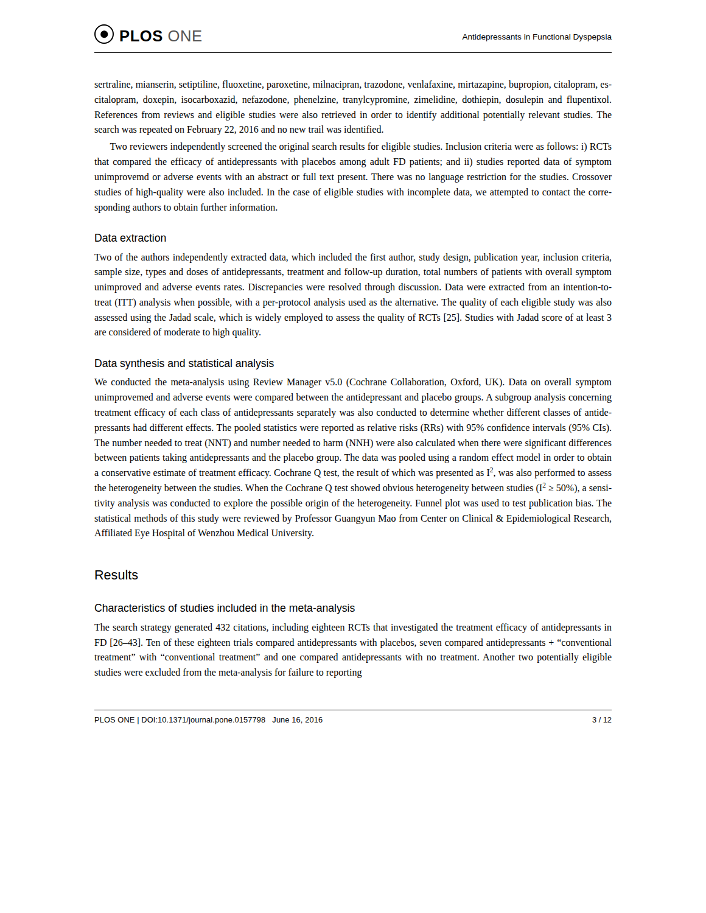PLOS ONE
Antidepressants in Functional Dyspepsia
sertraline, mianserin, setiptiline, fluoxetine, paroxetine, milnacipran, trazodone, venlafaxine, mirtazapine, bupropion, citalopram, escitalopram, doxepin, isocarboxazid, nefazodone, phenelzine, tranylcypromine, zimelidine, dothiepin, dosulepin and flupentixol. References from reviews and eligible studies were also retrieved in order to identify additional potentially relevant studies. The search was repeated on February 22, 2016 and no new trail was identified.
Two reviewers independently screened the original search results for eligible studies. Inclusion criteria were as follows: i) RCTs that compared the efficacy of antidepressants with placebos among adult FD patients; and ii) studies reported data of symptom unimprovemd or adverse events with an abstract or full text present. There was no language restriction for the studies. Crossover studies of high-quality were also included. In the case of eligible studies with incomplete data, we attempted to contact the corresponding authors to obtain further information.
Data extraction
Two of the authors independently extracted data, which included the first author, study design, publication year, inclusion criteria, sample size, types and doses of antidepressants, treatment and follow-up duration, total numbers of patients with overall symptom unimproved and adverse events rates. Discrepancies were resolved through discussion. Data were extracted from an intention-to-treat (ITT) analysis when possible, with a per-protocol analysis used as the alternative. The quality of each eligible study was also assessed using the Jadad scale, which is widely employed to assess the quality of RCTs [25]. Studies with Jadad score of at least 3 are considered of moderate to high quality.
Data synthesis and statistical analysis
We conducted the meta-analysis using Review Manager v5.0 (Cochrane Collaboration, Oxford, UK). Data on overall symptom unimprovemed and adverse events were compared between the antidepressant and placebo groups. A subgroup analysis concerning treatment efficacy of each class of antidepressants separately was also conducted to determine whether different classes of antidepressants had different effects. The pooled statistics were reported as relative risks (RRs) with 95% confidence intervals (95% CIs). The number needed to treat (NNT) and number needed to harm (NNH) were also calculated when there were significant differences between patients taking antidepressants and the placebo group. The data was pooled using a random effect model in order to obtain a conservative estimate of treatment efficacy. Cochrane Q test, the result of which was presented as I2, was also performed to assess the heterogeneity between the studies. When the Cochrane Q test showed obvious heterogeneity between studies (I2 ≥ 50%), a sensitivity analysis was conducted to explore the possible origin of the heterogeneity. Funnel plot was used to test publication bias. The statistical methods of this study were reviewed by Professor Guangyun Mao from Center on Clinical & Epidemiological Research, Affiliated Eye Hospital of Wenzhou Medical University.
Results
Characteristics of studies included in the meta-analysis
The search strategy generated 432 citations, including eighteen RCTs that investigated the treatment efficacy of antidepressants in FD [26–43]. Ten of these eighteen trials compared antidepressants with placebos, seven compared antidepressants + “conventional treatment” with “conventional treatment” and one compared antidepressants with no treatment. Another two potentially eligible studies were excluded from the meta-analysis for failure to reporting
PLOS ONE | DOI:10.1371/journal.pone.0157798 June 16, 2016
3 / 12